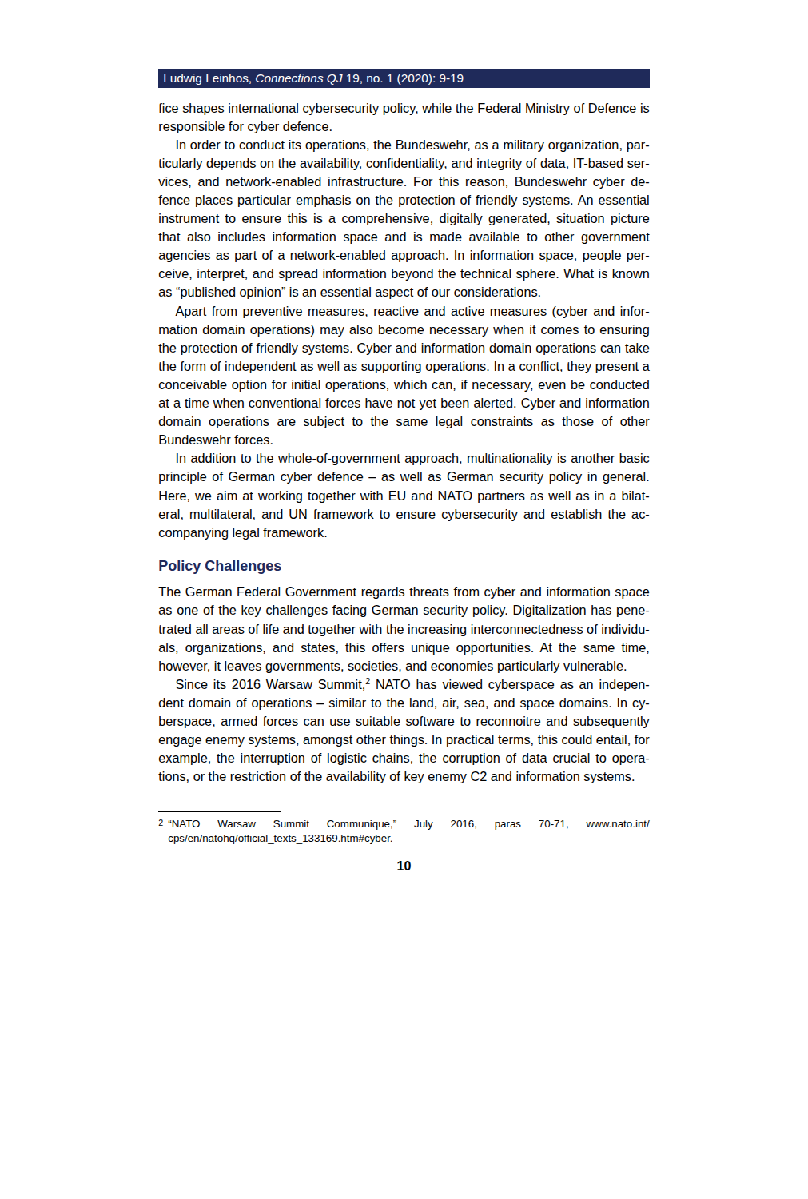Ludwig Leinhos, Connections QJ 19, no. 1 (2020): 9-19
fice shapes international cybersecurity policy, while the Federal Ministry of Defence is responsible for cyber defence.
In order to conduct its operations, the Bundeswehr, as a military organization, particularly depends on the availability, confidentiality, and integrity of data, IT-based services, and network-enabled infrastructure. For this reason, Bundeswehr cyber defence places particular emphasis on the protection of friendly systems. An essential instrument to ensure this is a comprehensive, digitally generated, situation picture that also includes information space and is made available to other government agencies as part of a network-enabled approach. In information space, people perceive, interpret, and spread information beyond the technical sphere. What is known as “published opinion” is an essential aspect of our considerations.
Apart from preventive measures, reactive and active measures (cyber and information domain operations) may also become necessary when it comes to ensuring the protection of friendly systems. Cyber and information domain operations can take the form of independent as well as supporting operations. In a conflict, they present a conceivable option for initial operations, which can, if necessary, even be conducted at a time when conventional forces have not yet been alerted. Cyber and information domain operations are subject to the same legal constraints as those of other Bundeswehr forces.
In addition to the whole-of-government approach, multinationality is another basic principle of German cyber defence – as well as German security policy in general. Here, we aim at working together with EU and NATO partners as well as in a bilateral, multilateral, and UN framework to ensure cybersecurity and establish the accompanying legal framework.
Policy Challenges
The German Federal Government regards threats from cyber and information space as one of the key challenges facing German security policy. Digitalization has penetrated all areas of life and together with the increasing interconnectedness of individuals, organizations, and states, this offers unique opportunities. At the same time, however, it leaves governments, societies, and economies particularly vulnerable.
Since its 2016 Warsaw Summit,2 NATO has viewed cyberspace as an independent domain of operations – similar to the land, air, sea, and space domains. In cyberspace, armed forces can use suitable software to reconnoitre and subsequently engage enemy systems, amongst other things. In practical terms, this could entail, for example, the interruption of logistic chains, the corruption of data crucial to operations, or the restriction of the availability of key enemy C2 and information systems.
2 “NATO Warsaw Summit Communique,” July 2016, paras 70-71, www.nato.int/ cps/en/natohq/official_texts_133169.htm#cyber.
10